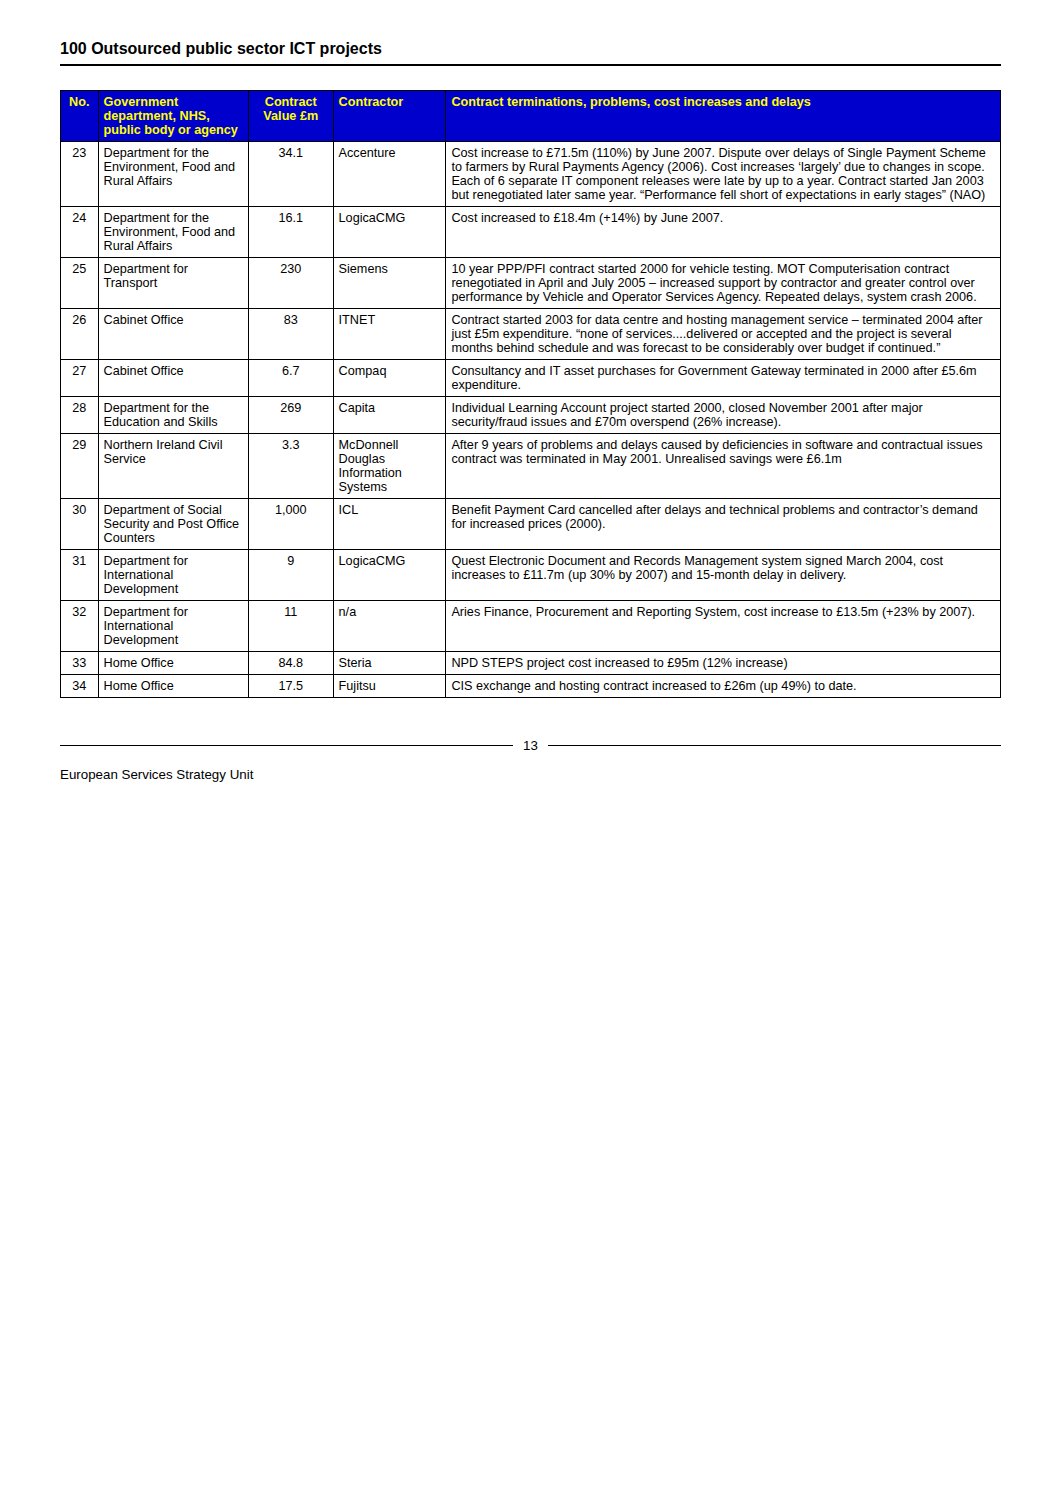100 Outsourced public sector ICT projects
| No. | Government department, NHS, public body or agency | Contract Value £m | Contractor | Contract terminations, problems, cost increases and delays |
| --- | --- | --- | --- | --- |
| 23 | Department for the Environment, Food and Rural Affairs | 34.1 | Accenture | Cost increase to £71.5m (110%) by June 2007. Dispute over delays of Single Payment Scheme to farmers by Rural Payments Agency (2006). Cost increases ‘largely’ due to changes in scope. Each of 6 separate IT component releases were late by up to a year. Contract started Jan 2003 but renegotiated later same year. “Performance fell short of expectations in early stages” (NAO) |
| 24 | Department for the Environment, Food and Rural Affairs | 16.1 | LogicaCMG | Cost increased to £18.4m (+14%) by June 2007. |
| 25 | Department for Transport | 230 | Siemens | 10 year PPP/PFI contract started 2000 for vehicle testing. MOT Computerisation contract renegotiated in April and July 2005 – increased support by contractor and greater control over performance by Vehicle and Operator Services Agency. Repeated delays, system crash 2006. |
| 26 | Cabinet Office | 83 | ITNET | Contract started 2003 for data centre and hosting management service – terminated 2004 after just £5m expenditure. “none of services....delivered or accepted and the project is several months behind schedule and was forecast to be considerably over budget if continued.” |
| 27 | Cabinet Office | 6.7 | Compaq | Consultancy and IT asset purchases for Government Gateway terminated in 2000 after £5.6m expenditure. |
| 28 | Department for the Education and Skills | 269 | Capita | Individual Learning Account project started 2000, closed November 2001 after major security/fraud issues and £70m overspend (26% increase). |
| 29 | Northern Ireland Civil Service | 3.3 | McDonnell Douglas Information Systems | After 9 years of problems and delays caused by deficiencies in software and contractual issues contract was terminated in May 2001. Unrealised savings were £6.1m |
| 30 | Department of Social Security and Post Office Counters | 1,000 | ICL | Benefit Payment Card cancelled after delays and technical problems and contractor’s demand for increased prices (2000). |
| 31 | Department for International Development | 9 | LogicaCMG | Quest Electronic Document and Records Management system signed March 2004, cost increases to £11.7m (up 30% by 2007) and 15-month delay in delivery. |
| 32 | Department for International Development | 11 | n/a | Aries Finance, Procurement and Reporting System, cost increase to £13.5m (+23% by 2007). |
| 33 | Home Office | 84.8 | Steria | NPD STEPS project cost increased to £95m (12% increase) |
| 34 | Home Office | 17.5 | Fujitsu | CIS exchange and hosting contract increased to £26m (up 49%) to date. |
13
European Services Strategy Unit